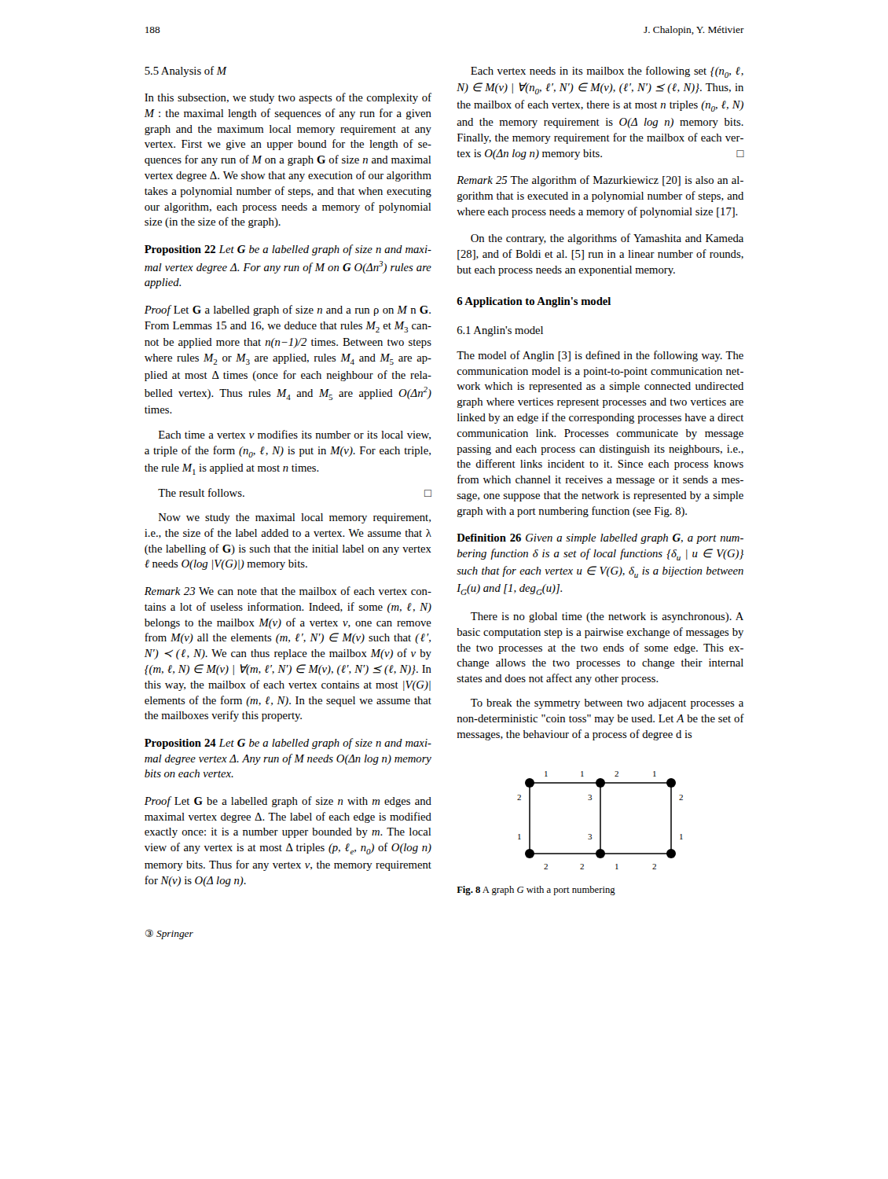188 J. Chalopin, Y. Métivier
5.5 Analysis of M
In this subsection, we study two aspects of the complexity of M : the maximal length of sequences of any run for a given graph and the maximum local memory requirement at any vertex. First we give an upper bound for the length of sequences for any run of M on a graph G of size n and maximal vertex degree Δ. We show that any execution of our algorithm takes a polynomial number of steps, and that when executing our algorithm, each process needs a memory of polynomial size (in the size of the graph).
Proposition 22 Let G be a labelled graph of size n and maximal vertex degree Δ. For any run of M on G O(Δn3) rules are applied.
Proof Let G a labelled graph of size n and a run ρ on M n G. From Lemmas 15 and 16, we deduce that rules M2 et M3 cannot be applied more that n(n−1)/2 times. Between two steps where rules M2 or M3 are applied, rules M4 and M5 are applied at most Δ times (once for each neighbour of the relabelled vertex). Thus rules M4 and M5 are applied O(Δn2) times.
Each time a vertex v modifies its number or its local view, a triple of the form (n0, ℓ, N) is put in M(v). For each triple, the rule M1 is applied at most n times.
The result follows. □
Now we study the maximal local memory requirement, i.e., the size of the label added to a vertex. We assume that λ (the labelling of G) is such that the initial label on any vertex ℓ needs O(log |V(G)|) memory bits.
Remark 23 We can note that the mailbox of each vertex contains a lot of useless information. Indeed, if some (m, ℓ, N) belongs to the mailbox M(v) of a vertex v, one can remove from M(v) all the elements (m, ℓ′, N′) ∈ M(v) such that (ℓ′, N′) ≺ (ℓ, N). We can thus replace the mailbox M(v) of v by {(m, ℓ, N) ∈ M(v) | ∀(m, ℓ′, N′) ∈ M(v), (ℓ′, N′) ⪯ (ℓ, N)}. In this way, the mailbox of each vertex contains at most |V(G)| elements of the form (m, ℓ, N). In the sequel we assume that the mailboxes verify this property.
Proposition 24 Let G be a labelled graph of size n and maximal degree vertex Δ. Any run of M needs O(Δn log n) memory bits on each vertex.
Proof Let G be a labelled graph of size n with m edges and maximal vertex degree Δ. The label of each edge is modified exactly once: it is a number upper bounded by m. The local view of any vertex is at most Δ triples (p, ℓe, n0) of O(log n) memory bits. Thus for any vertex v, the memory requirement for N(v) is O(Δ log n).
Each vertex needs in its mailbox the following set {(n0, ℓ, N) ∈ M(v) | ∀(n0, ℓ′, N′) ∈ M(v), (ℓ′, N′) ⪯ (ℓ, N)}. Thus, in the mailbox of each vertex, there is at most n triples (n0, ℓ, N) and the memory requirement is O(Δ log n) memory bits. Finally, the memory requirement for the mailbox of each vertex is O(Δn log n) memory bits. □
Remark 25 The algorithm of Mazurkiewicz [20] is also an algorithm that is executed in a polynomial number of steps, and where each process needs a memory of polynomial size [17].
On the contrary, the algorithms of Yamashita and Kameda [28], and of Boldi et al. [5] run in a linear number of rounds, but each process needs an exponential memory.
6 Application to Anglin's model
6.1 Anglin's model
The model of Anglin [3] is defined in the following way. The communication model is a point-to-point communication network which is represented as a simple connected undirected graph where vertices represent processes and two vertices are linked by an edge if the corresponding processes have a direct communication link. Processes communicate by message passing and each process can distinguish its neighbours, i.e., the different links incident to it. Since each process knows from which channel it receives a message or it sends a message, one suppose that the network is represented by a simple graph with a port numbering function (see Fig. 8).
Definition 26 Given a simple labelled graph G, a port numbering function δ is a set of local functions {δu | u ∈ V(G)} such that for each vertex u ∈ V(G), δu is a bijection between IG(u) and [1, degG(u)].
There is no global time (the network is asynchronous). A basic computation step is a pairwise exchange of messages by the two processes at the two ends of some edge. This exchange allows the two processes to change their internal states and does not affect any other process.
To break the symmetry between two adjacent processes a non-deterministic "coin toss" may be used. Let A be the set of messages, the behaviour of a process of degree d is
1 1 2 1 2 2 1 2 2 1 3 3 2 1
Fig. 8 A graph G with a port numbering
③ Springer